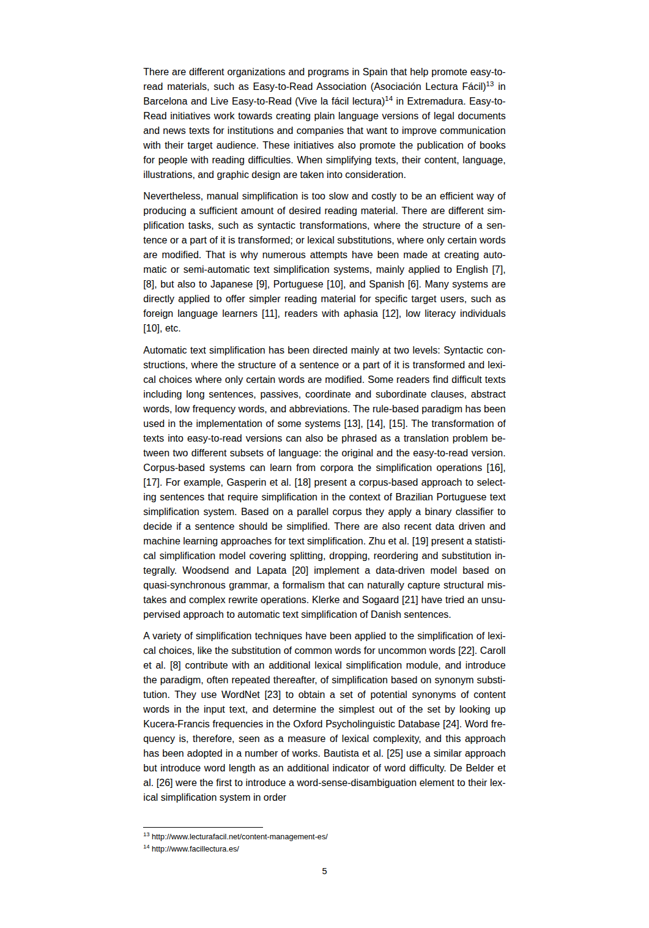There are different organizations and programs in Spain that help promote easy-to-read materials, such as Easy-to-Read Association (Asociación Lectura Fácil)13 in Barcelona and Live Easy-to-Read (Vive la fácil lectura)14 in Extremadura. Easy-to-Read initiatives work towards creating plain language versions of legal documents and news texts for institutions and companies that want to improve communication with their target audience. These initiatives also promote the publication of books for people with reading difficulties. When simplifying texts, their content, language, illustrations, and graphic design are taken into consideration.
Nevertheless, manual simplification is too slow and costly to be an efficient way of producing a sufficient amount of desired reading material. There are different simplification tasks, such as syntactic transformations, where the structure of a sentence or a part of it is transformed; or lexical substitutions, where only certain words are modified. That is why numerous attempts have been made at creating automatic or semi-automatic text simplification systems, mainly applied to English [7], [8], but also to Japanese [9], Portuguese [10], and Spanish [6]. Many systems are directly applied to offer simpler reading material for specific target users, such as foreign language learners [11], readers with aphasia [12], low literacy individuals [10], etc.
Automatic text simplification has been directed mainly at two levels: Syntactic constructions, where the structure of a sentence or a part of it is transformed and lexical choices where only certain words are modified. Some readers find difficult texts including long sentences, passives, coordinate and subordinate clauses, abstract words, low frequency words, and abbreviations. The rule-based paradigm has been used in the implementation of some systems [13], [14], [15]. The transformation of texts into easy-to-read versions can also be phrased as a translation problem between two different subsets of language: the original and the easy-to-read version. Corpus-based systems can learn from corpora the simplification operations [16], [17]. For example, Gasperin et al. [18] present a corpus-based approach to selecting sentences that require simplification in the context of Brazilian Portuguese text simplification system. Based on a parallel corpus they apply a binary classifier to decide if a sentence should be simplified. There are also recent data driven and machine learning approaches for text simplification. Zhu et al. [19] present a statistical simplification model covering splitting, dropping, reordering and substitution integrally. Woodsend and Lapata [20] implement a data-driven model based on quasi-synchronous grammar, a formalism that can naturally capture structural mistakes and complex rewrite operations. Klerke and Sogaard [21] have tried an unsupervised approach to automatic text simplification of Danish sentences.
A variety of simplification techniques have been applied to the simplification of lexical choices, like the substitution of common words for uncommon words [22]. Caroll et al. [8] contribute with an additional lexical simplification module, and introduce the paradigm, often repeated thereafter, of simplification based on synonym substitution. They use WordNet [23] to obtain a set of potential synonyms of content words in the input text, and determine the simplest out of the set by looking up Kucera-Francis frequencies in the Oxford Psycholinguistic Database [24]. Word frequency is, therefore, seen as a measure of lexical complexity, and this approach has been adopted in a number of works. Bautista et al. [25] use a similar approach but introduce word length as an additional indicator of word difficulty. De Belder et al. [26] were the first to introduce a word-sense-disambiguation element to their lexical simplification system in order
13 http://www.lecturafacil.net/content-management-es/
14 http://www.facillectura.es/
5